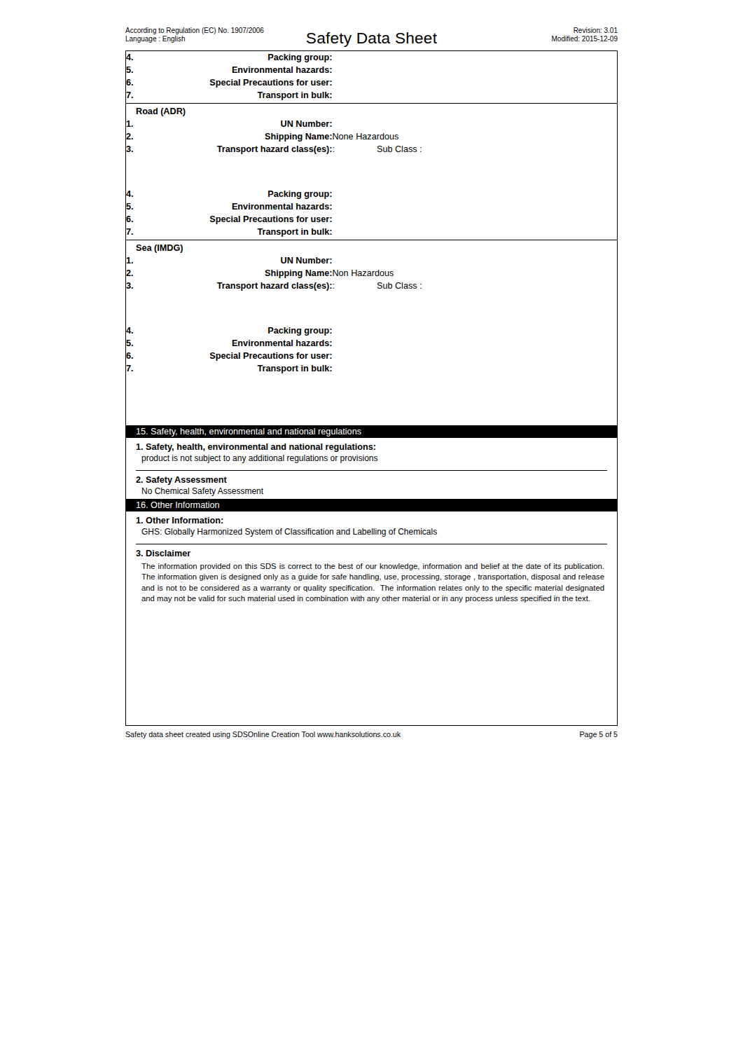According to Regulation (EC) No. 1907/2006
Language : English
Safety Data Sheet
Revision: 3.01
Modified: 2015-12-09
| 4. | Packing group: | |
| 5. | Environmental hazards: | |
| 6. | Special Precautions for user: | |
| 7. | Transport in bulk: | |
Road (ADR)
| 1. | UN Number: | |
| 2. | Shipping Name: | None Hazardous |
| 3. | Transport hazard class(es): | : Sub Class : |
| 4. | Packing group: | |
| 5. | Environmental hazards: | |
| 6. | Special Precautions for user: | |
| 7. | Transport in bulk: | |
Sea (IMDG)
| 1. | UN Number: | |
| 2. | Shipping Name: | Non Hazardous |
| 3. | Transport hazard class(es): | : Sub Class : |
| 4. | Packing group: | |
| 5. | Environmental hazards: | |
| 6. | Special Precautions for user: | |
| 7. | Transport in bulk: | |
15. Safety, health, environmental and national regulations
1. Safety, health, environmental and national regulations:
product is not subject to any additional regulations or provisions
2. Safety Assessment
No Chemical Safety Assessment
16. Other Information
1. Other Information:
GHS: Globally Harmonized System of Classification and Labelling of Chemicals
3. Disclaimer
The information provided on this SDS is correct to the best of our knowledge, information and belief at the date of its publication. The information given is designed only as a guide for safe handling, use, processing, storage , transportation, disposal and release and is not to be considered as a warranty or quality specification. The information relates only to the specific material designated and may not be valid for such material used in combination with any other material or in any process unless specified in the text.
Safety data sheet created using SDSOnline Creation Tool www.hanksolutions.co.uk
Page 5 of 5